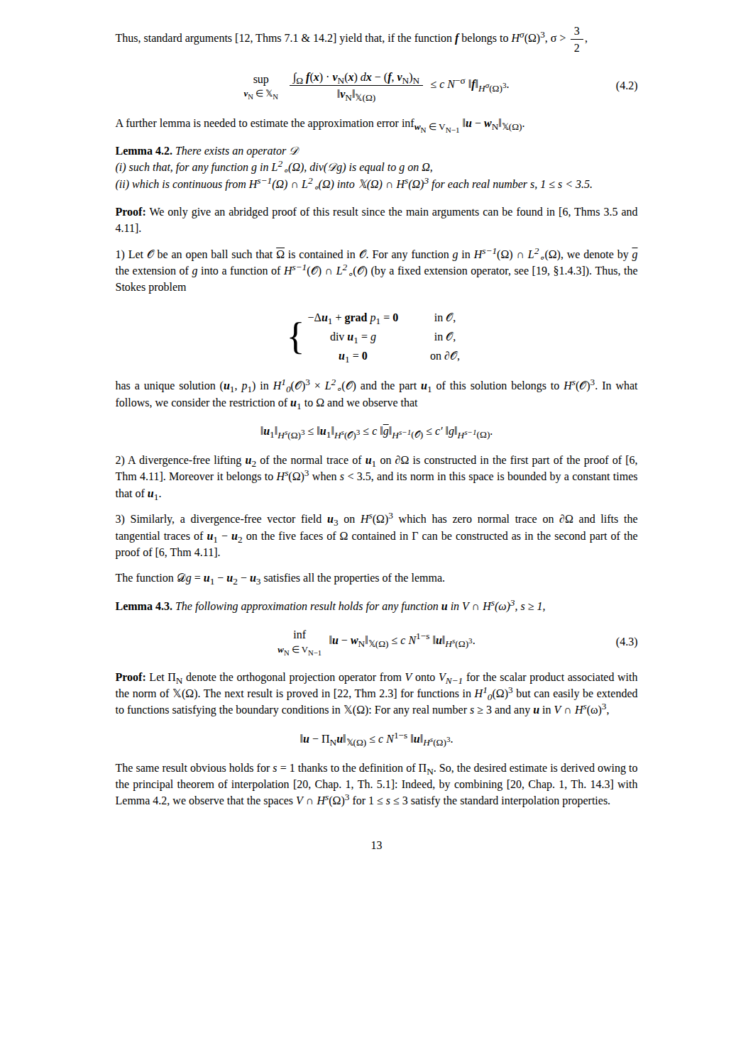Thus, standard arguments [12, Thms 7.1 & 14.2] yield that, if the function f belongs to Hσ(Ω)3, σ > 32,
sup vN ∈ 𝕏N ∫Ω f(x) · vN(x) dx − (f, vN)N ‖vN‖𝕏(Ω) ≤ c N−σ ‖f‖Hσ(Ω)3.
(4.2)
A further lemma is needed to estimate the approximation error infwN ∈ VN−1 ‖u − wN‖𝕏(Ω).
Lemma 4.2. There exists an operator 𝒟
(i) such that, for any function g in L2∘(Ω), div(𝒟g) is equal to g on Ω,
(ii) which is continuous from Hs−1(Ω) ∩ L2∘(Ω) into 𝕏(Ω) ∩ Hs(Ω)3 for each real number s, 1 ≤ s < 3.5.
Proof: We only give an abridged proof of this result since the main arguments can be found in [6, Thms 3.5 and 4.11].
1) Let 𝒪 be an open ball such that Ω is contained in 𝒪. For any function g in Hs−1(Ω) ∩ L2∘(Ω), we denote by g the extension of g into a function of Hs−1(𝒪) ∩ L2∘(𝒪) (by a fixed extension operator, see [19, §1.4.3]). Thus, the Stokes problem
{
| −Δ u 1 + grad p 1 = 0 | in 𝒪, |
| div u 1 = g | in 𝒪, |
| u 1 = 0 | on ∂𝒪, |
has a unique solution (u1, p1) in H10(𝒪)3 × L2∘(𝒪) and the part u1 of this solution belongs to Hs(𝒪)3. In what follows, we consider the restriction of u1 to Ω and we observe that
‖u1‖Hs(Ω)3 ≤ ‖u1‖Hs(𝒪)3 ≤ c ‖g‖Hs−1(𝒪) ≤ c′ ‖g‖Hs−1(Ω).
2) A divergence-free lifting u2 of the normal trace of u1 on ∂Ω is constructed in the first part of the proof of [6, Thm 4.11]. Moreover it belongs to Hs(Ω)3 when s < 3.5, and its norm in this space is bounded by a constant times that of u1.
3) Similarly, a divergence-free vector field u3 on Hs(Ω)3 which has zero normal trace on ∂Ω and lifts the tangential traces of u1 − u2 on the five faces of Ω contained in Γ can be constructed as in the second part of the proof of [6, Thm 4.11].
The function 𝒟g = u1 − u2 − u3 satisfies all the properties of the lemma.
Lemma 4.3. The following approximation result holds for any function u in V ∩ Hs(ω)3, s ≥ 1,
inf wN ∈ VN−1 ‖u − wN‖𝕏(Ω) ≤ c N1−s ‖u‖Hs(Ω)3.
(4.3)
Proof: Let ΠN denote the orthogonal projection operator from V onto VN−1 for the scalar product associated with the norm of 𝕏(Ω). The next result is proved in [22, Thm 2.3] for functions in H10(Ω)3 but can easily be extended to functions satisfying the boundary conditions in 𝕏(Ω): For any real number s ≥ 3 and any u in V ∩ Hs(ω)3,
‖u − ΠNu‖𝕏(Ω) ≤ c N1−s ‖u‖Hs(Ω)3.
The same result obvious holds for s = 1 thanks to the definition of ΠN. So, the desired estimate is derived owing to the principal theorem of interpolation [20, Chap. 1, Th. 5.1]: Indeed, by combining [20, Chap. 1, Th. 14.3] with Lemma 4.2, we observe that the spaces V ∩ Hs(Ω)3 for 1 ≤ s ≤ 3 satisfy the standard interpolation properties.
13